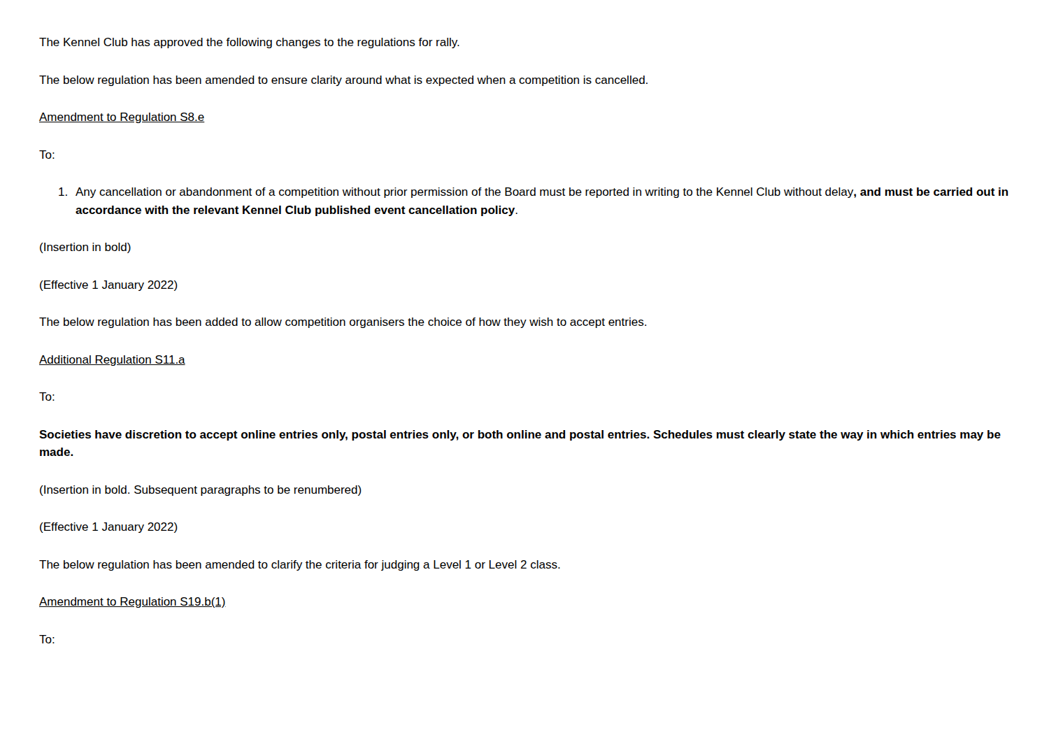The Kennel Club has approved the following changes to the regulations for rally.
The below regulation has been amended to ensure clarity around what is expected when a competition is cancelled.
Amendment to Regulation S8.e
To:
Any cancellation or abandonment of a competition without prior permission of the Board must be reported in writing to the Kennel Club without delay, and must be carried out in accordance with the relevant Kennel Club published event cancellation policy.
(Insertion in bold)
(Effective 1 January 2022)
The below regulation has been added to allow competition organisers the choice of how they wish to accept entries.
Additional Regulation S11.a
To:
Societies have discretion to accept online entries only, postal entries only, or both online and postal entries. Schedules must clearly state the way in which entries may be made.
(Insertion in bold. Subsequent paragraphs to be renumbered)
(Effective 1 January 2022)
The below regulation has been amended to clarify the criteria for judging a Level 1 or Level 2 class.
Amendment to Regulation S19.b(1)
To: